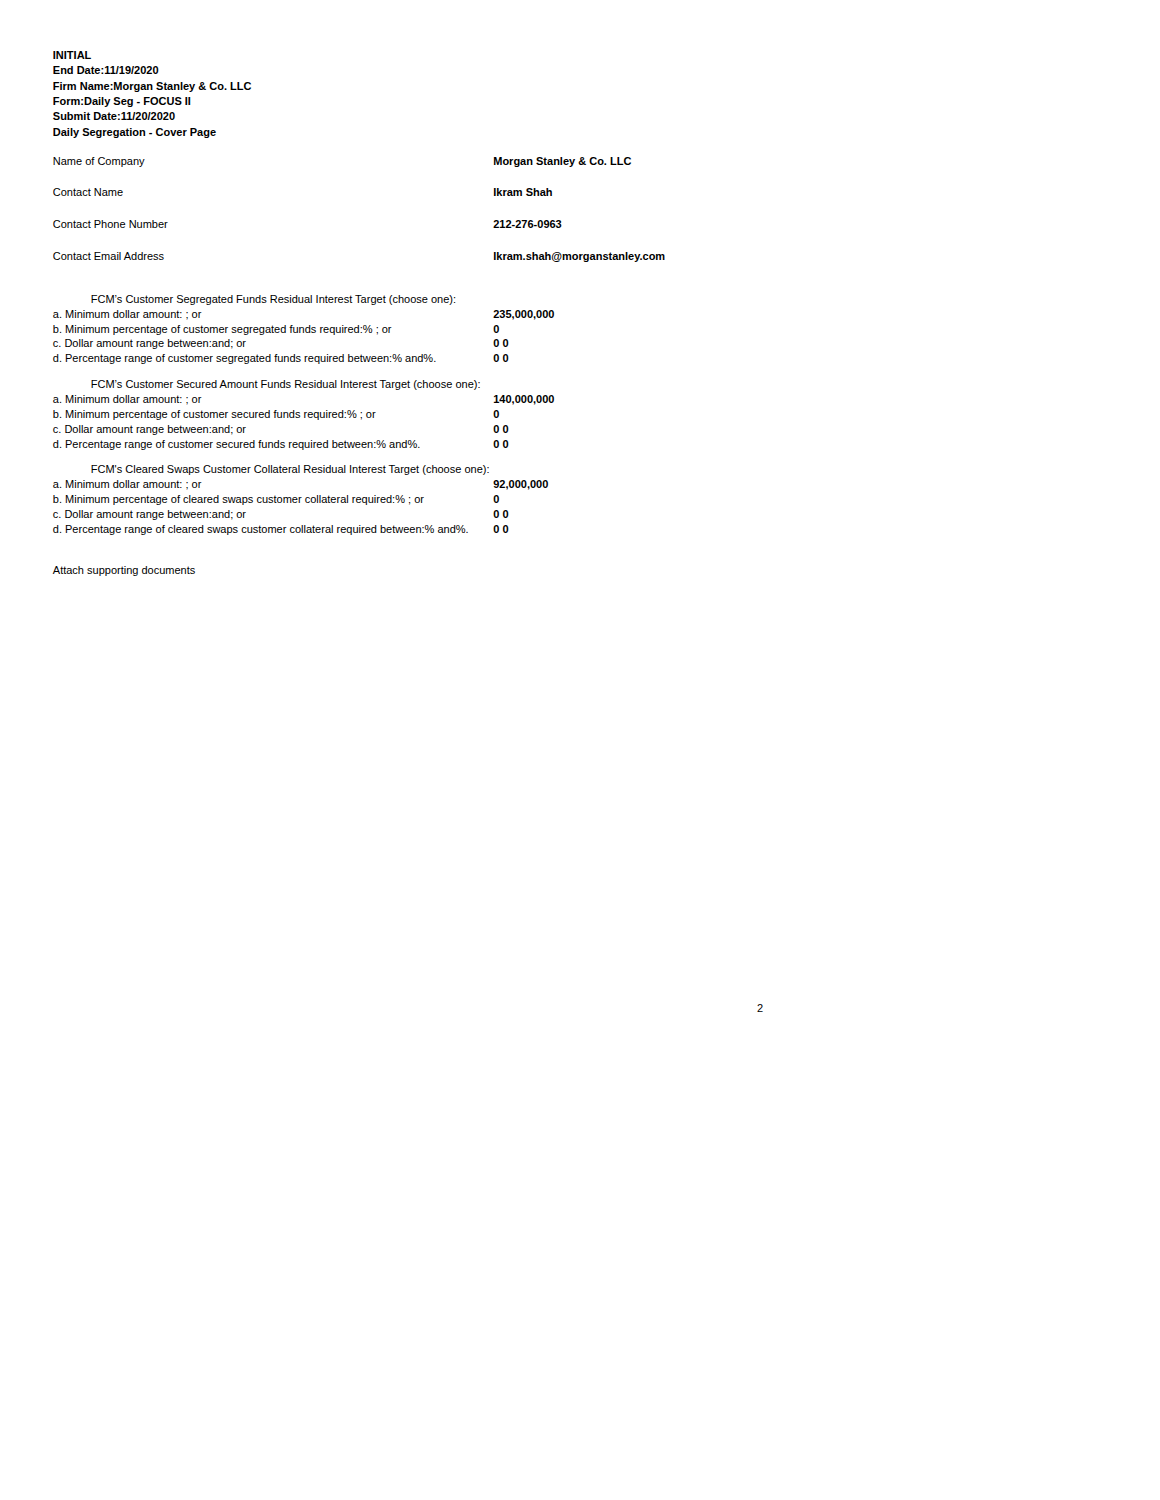INITIAL
End Date:11/19/2020
Firm Name:Morgan Stanley & Co. LLC
Form:Daily Seg - FOCUS II
Submit Date:11/20/2020
Daily Segregation - Cover Page
| Name of Company | Morgan Stanley & Co. LLC |
| Contact Name | Ikram Shah |
| Contact Phone Number | 212-276-0963 |
| Contact Email Address | Ikram.shah@morganstanley.com |
| FCM’s Customer Segregated Funds Residual Interest Target (choose one): |
| a. Minimum dollar amount: ; or | 235,000,000 |
| b. Minimum percentage of customer segregated funds required:% ; or | 0 |
| c. Dollar amount range between:and; or | 0 0 |
| d. Percentage range of customer segregated funds required between:% and%. | 0 0 |
| FCM’s Customer Secured Amount Funds Residual Interest Target (choose one): |
| a. Minimum dollar amount: ; or | 140,000,000 |
| b. Minimum percentage of customer secured funds required:% ; or | 0 |
| c. Dollar amount range between:and; or | 0 0 |
| d. Percentage range of customer secured funds required between:% and%. | 0 0 |
| FCM's Cleared Swaps Customer Collateral Residual Interest Target (choose one): |
| a. Minimum dollar amount: ; or | 92,000,000 |
| b. Minimum percentage of cleared swaps customer collateral required:% ; or | 0 |
| c. Dollar amount range between:and; or | 0 0 |
| d. Percentage range of cleared swaps customer collateral required between:% and%. | 0 0 |
Attach supporting documents
2